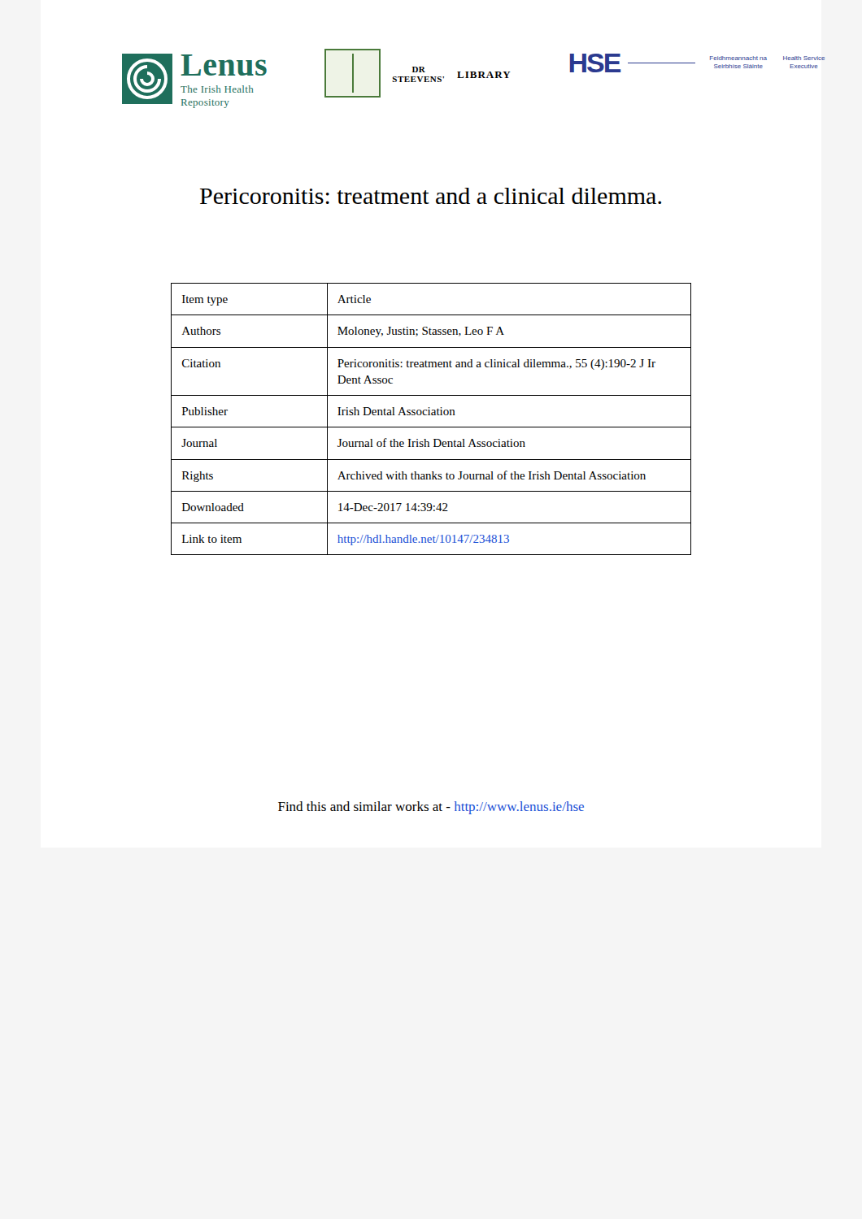Lenus
The Irish Health Repository
DR STEEVENS'
LIBRARY
HSE
Feidhmeannacht na Seirbhíse Sláinte
Health Service Executive
Pericoronitis: treatment and a clinical dilemma.
| Item type | Article |
| Authors | Moloney, Justin; Stassen, Leo F A |
| Citation | Pericoronitis: treatment and a clinical dilemma., 55 (4):190-2 J Ir Dent Assoc |
| Publisher | Irish Dental Association |
| Journal | Journal of the Irish Dental Association |
| Rights | Archived with thanks to Journal of the Irish Dental Association |
| Downloaded | 14-Dec-2017 14:39:42 |
| Link to item | http://hdl.handle.net/10147/234813 |
Find this and similar works at - http://www.lenus.ie/hse